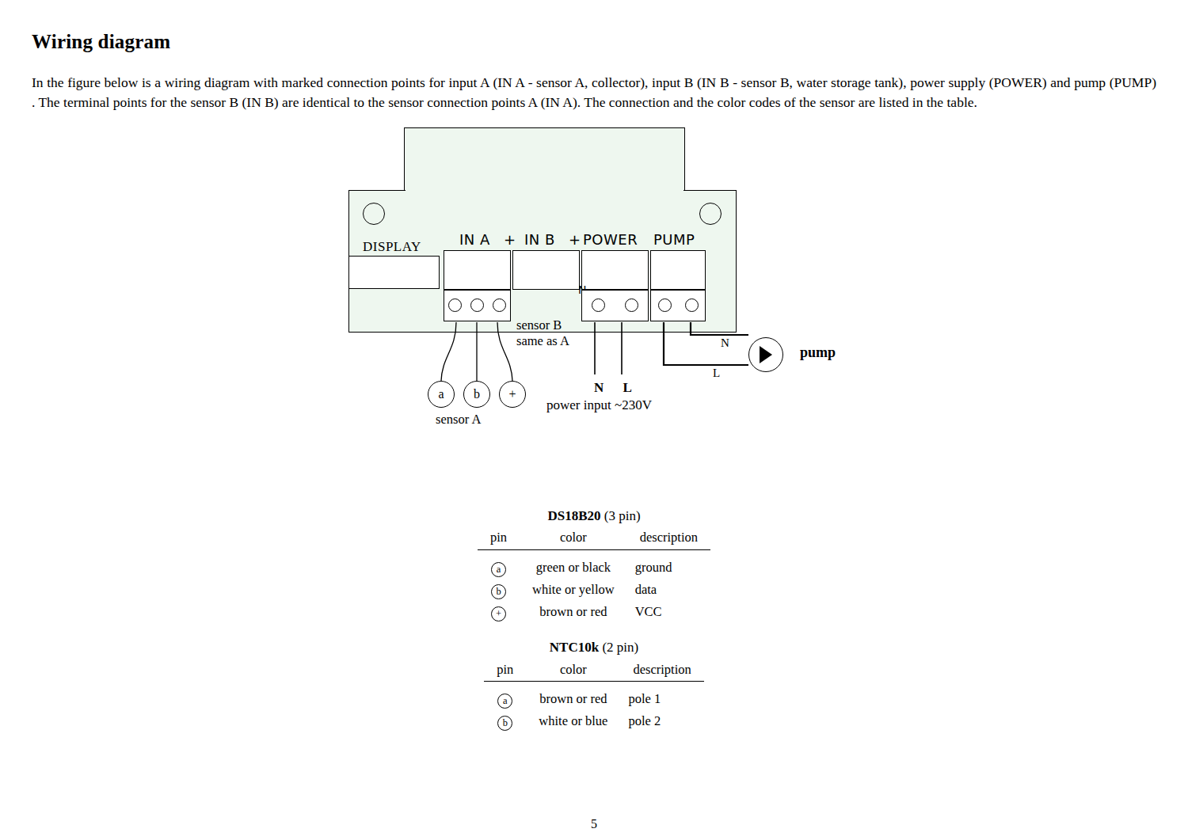Wiring diagram
In the figure below is a wiring diagram with marked connection points for input A (IN A - sensor A, collector), input B (IN B - sensor B, water storage tank), power supply (POWER) and pump (PUMP) . The terminal points for the sensor B (IN B) are identical to the sensor connection points A (IN A). The connection and the color codes of the sensor are listed in the table.
DISPLAY
IN A
+
IN B
+
POWER
PUMP
N
a
b
+
sensor A
sensor B
same as A
N L
power input ~230V
N
L
pump
DS18B20 (3 pin)
| pin | color | description |
| --- | --- | --- |
| a | green or black | ground |
| b | white or yellow | data |
| + | brown or red | VCC |
NTC10k (2 pin)
| pin | color | description |
| --- | --- | --- |
| a | brown or red | pole 1 |
| b | white or blue | pole 2 |
5